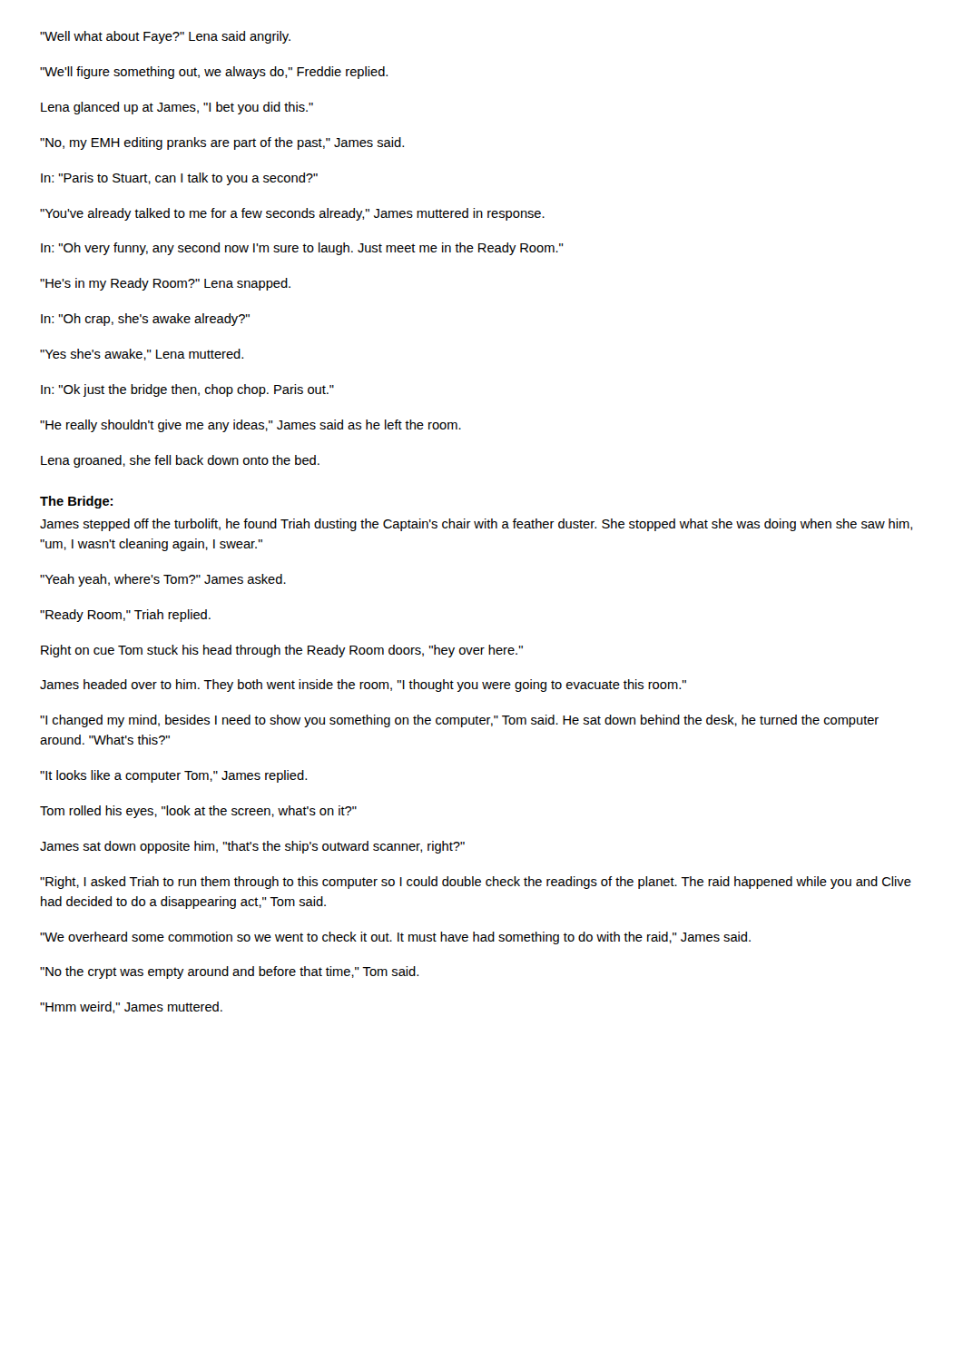"Well what about Faye?" Lena said angrily.
"We'll figure something out, we always do," Freddie replied.
Lena glanced up at James, "I bet you did this."
"No, my EMH editing pranks are part of the past," James said.
In: "Paris to Stuart, can I talk to you a second?"
"You've already talked to me for a few seconds already," James muttered in response.
In: "Oh very funny, any second now I'm sure to laugh. Just meet me in the Ready Room."
"He's in my Ready Room?" Lena snapped.
In: "Oh crap, she's awake already?"
"Yes she's awake," Lena muttered.
In: "Ok just the bridge then, chop chop. Paris out."
"He really shouldn't give me any ideas," James said as he left the room.
Lena groaned, she fell back down onto the bed.
The Bridge:
James stepped off the turbolift, he found Triah dusting the Captain's chair with a feather duster. She stopped what she was doing when she saw him, "um, I wasn't cleaning again, I swear."
"Yeah yeah, where's Tom?" James asked.
"Ready Room," Triah replied.
Right on cue Tom stuck his head through the Ready Room doors, "hey over here."
James headed over to him. They both went inside the room, "I thought you were going to evacuate this room."
"I changed my mind, besides I need to show you something on the computer," Tom said. He sat down behind the desk, he turned the computer around. "What's this?"
"It looks like a computer Tom," James replied.
Tom rolled his eyes, "look at the screen, what's on it?"
James sat down opposite him, "that's the ship's outward scanner, right?"
"Right, I asked Triah to run them through to this computer so I could double check the readings of the planet. The raid happened while you and Clive had decided to do a disappearing act," Tom said.
"We overheard some commotion so we went to check it out. It must have had something to do with the raid," James said.
"No the crypt was empty around and before that time," Tom said.
"Hmm weird," James muttered.